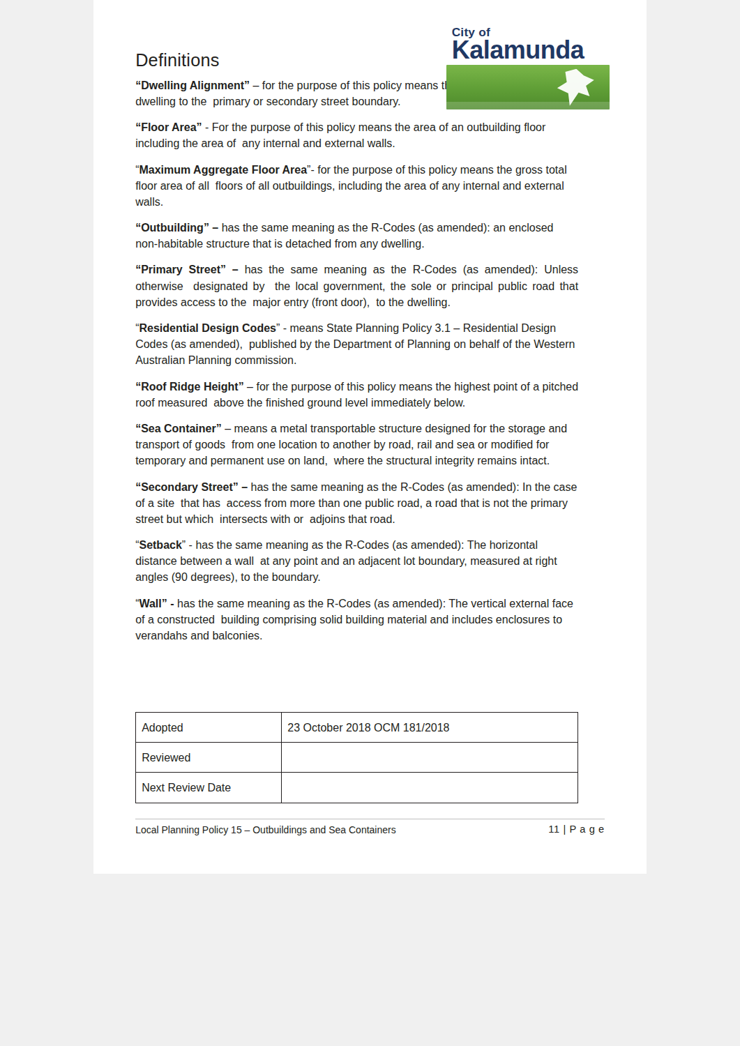City of Kalamunda
Definitions
“Dwelling Alignment” – for the purpose of this policy means the closest point of the dwelling to the primary or secondary street boundary.
“Floor Area” - For the purpose of this policy means the area of an outbuilding floor including the area of any internal and external walls.
“Maximum Aggregate Floor Area”- for the purpose of this policy means the gross total floor area of all floors of all outbuildings, including the area of any internal and external walls.
“Outbuilding” – has the same meaning as the R-Codes (as amended): an enclosed non-habitable structure that is detached from any dwelling.
“Primary Street” – has the same meaning as the R-Codes (as amended): Unless otherwise designated by the local government, the sole or principal public road that provides access to the major entry (front door), to the dwelling.
“Residential Design Codes” - means State Planning Policy 3.1 – Residential Design Codes (as amended), published by the Department of Planning on behalf of the Western Australian Planning commission.
“Roof Ridge Height” – for the purpose of this policy means the highest point of a pitched roof measured above the finished ground level immediately below.
“Sea Container” – means a metal transportable structure designed for the storage and transport of goods from one location to another by road, rail and sea or modified for temporary and permanent use on land, where the structural integrity remains intact.
“Secondary Street” – has the same meaning as the R-Codes (as amended): In the case of a site that has access from more than one public road, a road that is not the primary street but which intersects with or adjoins that road.
“Setback” - has the same meaning as the R-Codes (as amended): The horizontal distance between a wall at any point and an adjacent lot boundary, measured at right angles (90 degrees), to the boundary.
“Wall” - has the same meaning as the R-Codes (as amended): The vertical external face of a constructed building comprising solid building material and includes enclosures to verandahs and balconies.
| Adopted | 23 October 2018 OCM 181/2018 |
| Reviewed | |
| Next Review Date | |
Local Planning Policy 15 – Outbuildings and Sea Containers
11 | P a g e